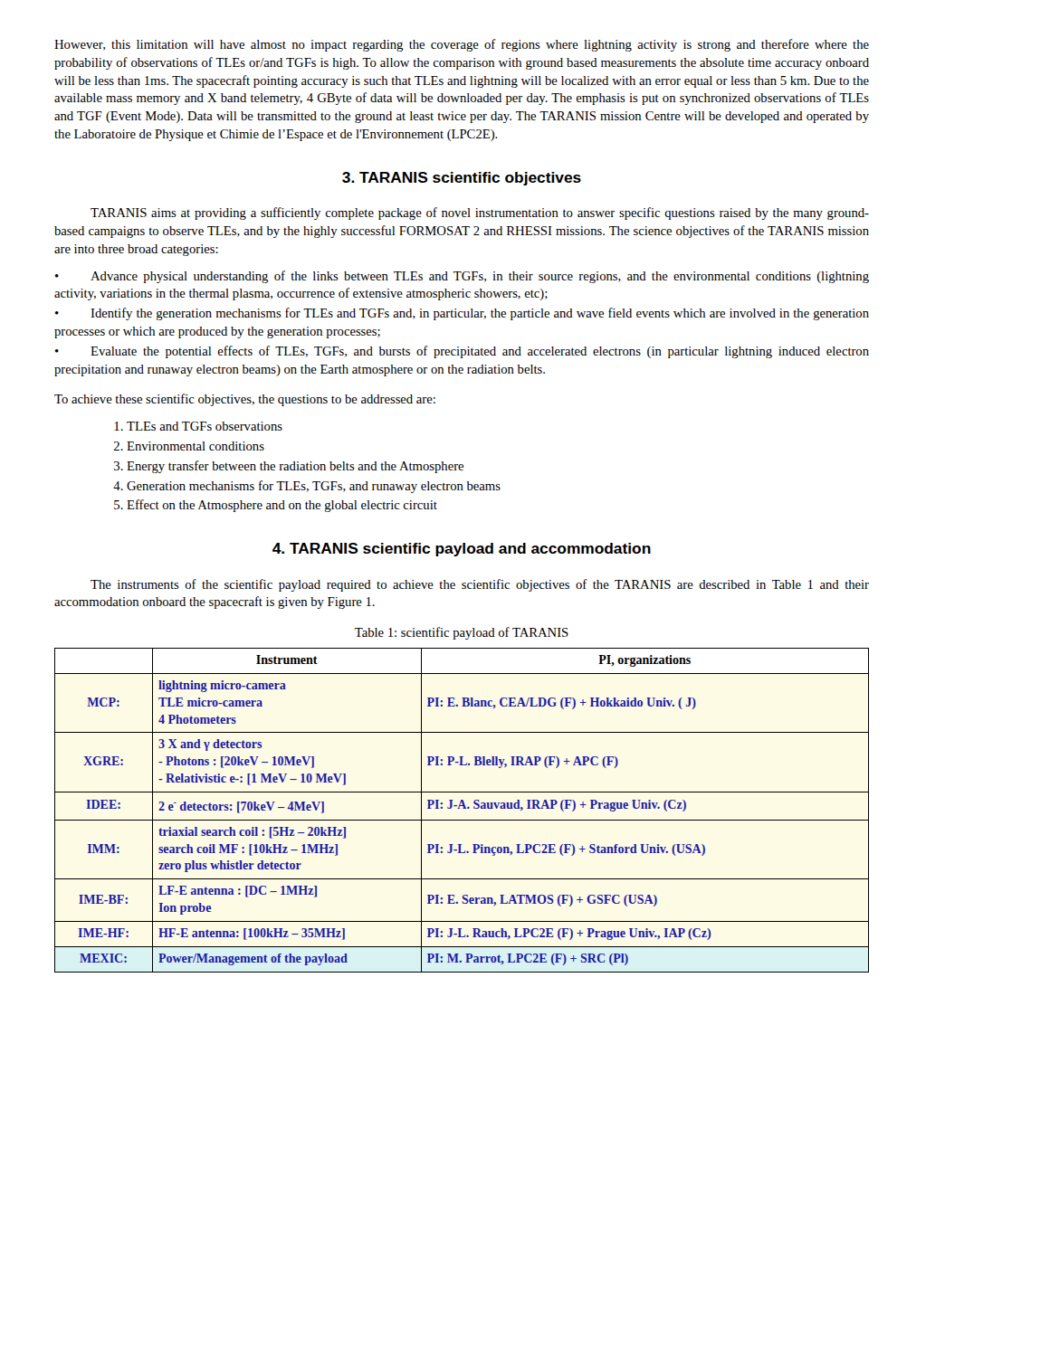However, this limitation will have almost no impact regarding the coverage of regions where lightning activity is strong and therefore where the probability of observations of TLEs or/and TGFs is high. To allow the comparison with ground based measurements the absolute time accuracy onboard will be less than 1ms. The spacecraft pointing accuracy is such that TLEs and lightning will be localized with an error equal or less than 5 km. Due to the available mass memory and X band telemetry, 4 GByte of data will be downloaded per day. The emphasis is put on synchronized observations of TLEs and TGF (Event Mode). Data will be transmitted to the ground at least twice per day. The TARANIS mission Centre will be developed and operated by the Laboratoire de Physique et Chimie de l’Espace et de l'Environnement (LPC2E).
3. TARANIS scientific objectives
TARANIS aims at providing a sufficiently complete package of novel instrumentation to answer specific questions raised by the many ground-based campaigns to observe TLEs, and by the highly successful FORMOSAT 2 and RHESSI missions. The science objectives of the TARANIS mission are into three broad categories:
•Advance physical understanding of the links between TLEs and TGFs, in their source regions, and the environmental conditions (lightning activity, variations in the thermal plasma, occurrence of extensive atmospheric showers, etc);
•Identify the generation mechanisms for TLEs and TGFs and, in particular, the particle and wave field events which are involved in the generation processes or which are produced by the generation processes;
•Evaluate the potential effects of TLEs, TGFs, and bursts of precipitated and accelerated electrons (in particular lightning induced electron precipitation and runaway electron beams) on the Earth atmosphere or on the radiation belts.
To achieve these scientific objectives, the questions to be addressed are:
TLEs and TGFs observations
Environmental conditions
Energy transfer between the radiation belts and the Atmosphere
Generation mechanisms for TLEs, TGFs, and runaway electron beams
Effect on the Atmosphere and on the global electric circuit
4. TARANIS scientific payload and accommodation
The instruments of the scientific payload required to achieve the scientific objectives of the TARANIS are described in Table 1 and their accommodation onboard the spacecraft is given by Figure 1.
Table 1: scientific payload of TARANIS
| | Instrument | PI, organizations |
| --- | --- | --- |
| MCP: | lightning micro-camera TLE micro-camera 4 Photometers | PI: E. Blanc, CEA/LDG (F) + Hokkaido Univ. ( J) |
| XGRE: | 3 X and γ detectors - Photons : [20keV – 10MeV] - Relativistic e-: [1 MeV – 10 MeV] | PI: P-L. Blelly, IRAP (F) + APC (F) |
| IDEE: | 2 e - detectors: [70keV – 4MeV] | PI: J-A. Sauvaud, IRAP (F) + Prague Univ. (Cz) |
| IMM: | triaxial search coil : [5Hz – 20kHz] search coil MF : [10kHz – 1MHz] zero plus whistler detector | PI: J-L. Pinçon, LPC2E (F) + Stanford Univ. (USA) |
| IME-BF: | LF-E antenna : [DC – 1MHz] Ion probe | PI: E. Seran, LATMOS (F) + GSFC (USA) |
| IME-HF: | HF-E antenna: [100kHz – 35MHz] | PI: J-L. Rauch, LPC2E (F) + Prague Univ., IAP (Cz) |
| MEXIC: | Power/Management of the payload | PI: M. Parrot, LPC2E (F) + SRC (Pl) |